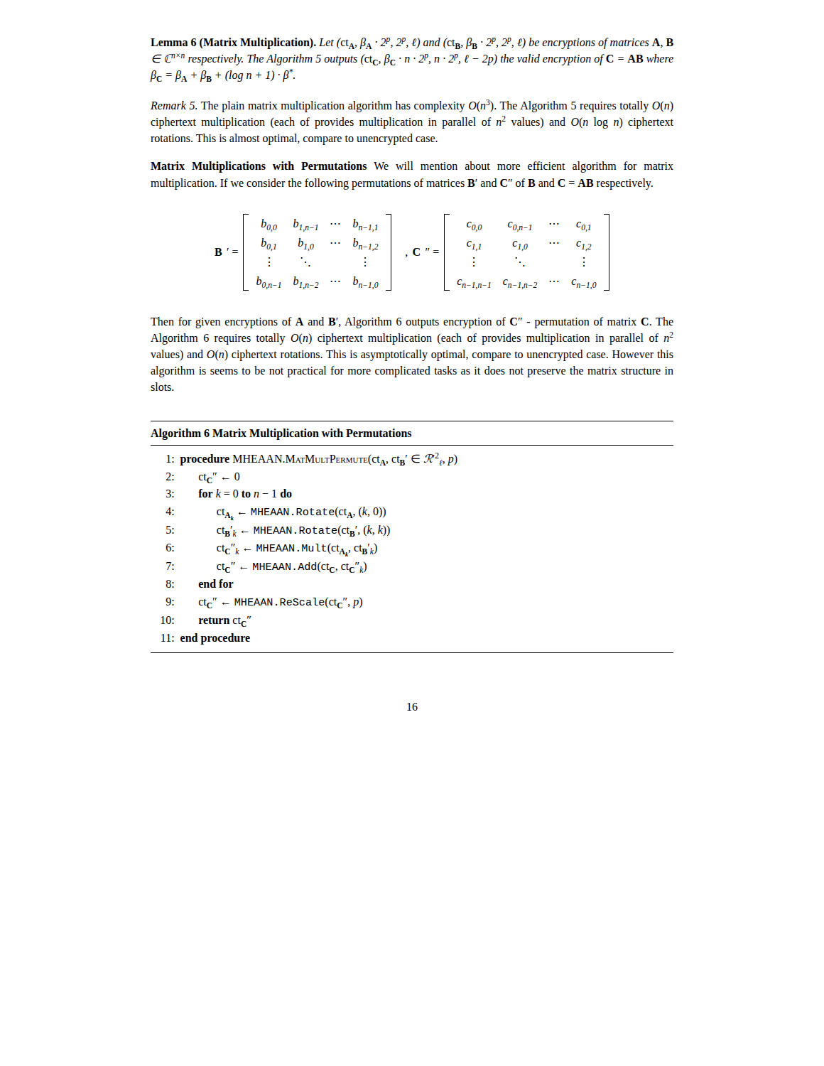Lemma 6 (Matrix Multiplication). Let (ctA, βA · 2p, 2p, ℓ) and (ctB, βB · 2p, 2p, ℓ) be encryptions of matrices A, B ∈ ℂn×n respectively. The Algorithm 5 outputs (ctC, βC · n · 2p, n · 2p, ℓ − 2p) the valid encryption of C = AB where βC = βA + βB + (log n + 1) · β*.
Remark 5. The plain matrix multiplication algorithm has complexity O(n3). The Algorithm 5 requires totally O(n) ciphertext multiplication (each of provides multiplication in parallel of n2 values) and O(n log n) ciphertext rotations. This is almost optimal, compare to unencrypted case.
Matrix Multiplications with Permutations We will mention about more efficient algorithm for matrix multiplication. If we consider the following permutations of matrices B′ and C″ of B and C = AB respectively.
B′ =
| b 0,0 | b 1, n −1 | ⋯ | b n −1,1 |
| b 0,1 | b 1,0 | ⋯ | b n −1,2 |
| ⋮ | ⋱ | | ⋮ |
| b 0, n −1 | b 1, n −2 | ⋯ | b n −1,0 |
, C″ =
| c 0,0 | c 0, n −1 | ⋯ | c 0,1 |
| c 1,1 | c 1,0 | ⋯ | c 1,2 |
| ⋮ | ⋱ | | ⋮ |
| c n −1, n −1 | c n −1, n −2 | ⋯ | c n −1,0 |
Then for given encryptions of A and B′, Algorithm 6 outputs encryption of C″ - permutation of matrix C. The Algorithm 6 requires totally O(n) ciphertext multiplication (each of provides multiplication in parallel of n2 values) and O(n) ciphertext rotations. This is asymptotically optimal, compare to unencrypted case. However this algorithm is seems to be not practical for more complicated tasks as it does not preserve the matrix structure in slots.
Algorithm 6 Matrix Multiplication with Permutations
procedure MHEAAN.MatMultPermute(ctA, ctB′ ∈ ℛ′2ℓ, p)
ctC″ ← 0
for k = 0 to n − 1 do
ctAk ← MHEAAN.Rotate(ctA, (k, 0))
ctB′k ← MHEAAN.Rotate(ctB′, (k, k))
ctC″k ← MHEAAN.Mult(ctAk, ctB′k)
ctC″ ← MHEAAN.Add(ctC, ctC″k)
end for
ctC″ ← MHEAAN.ReScale(ctC″, p)
return ctC″
end procedure
16